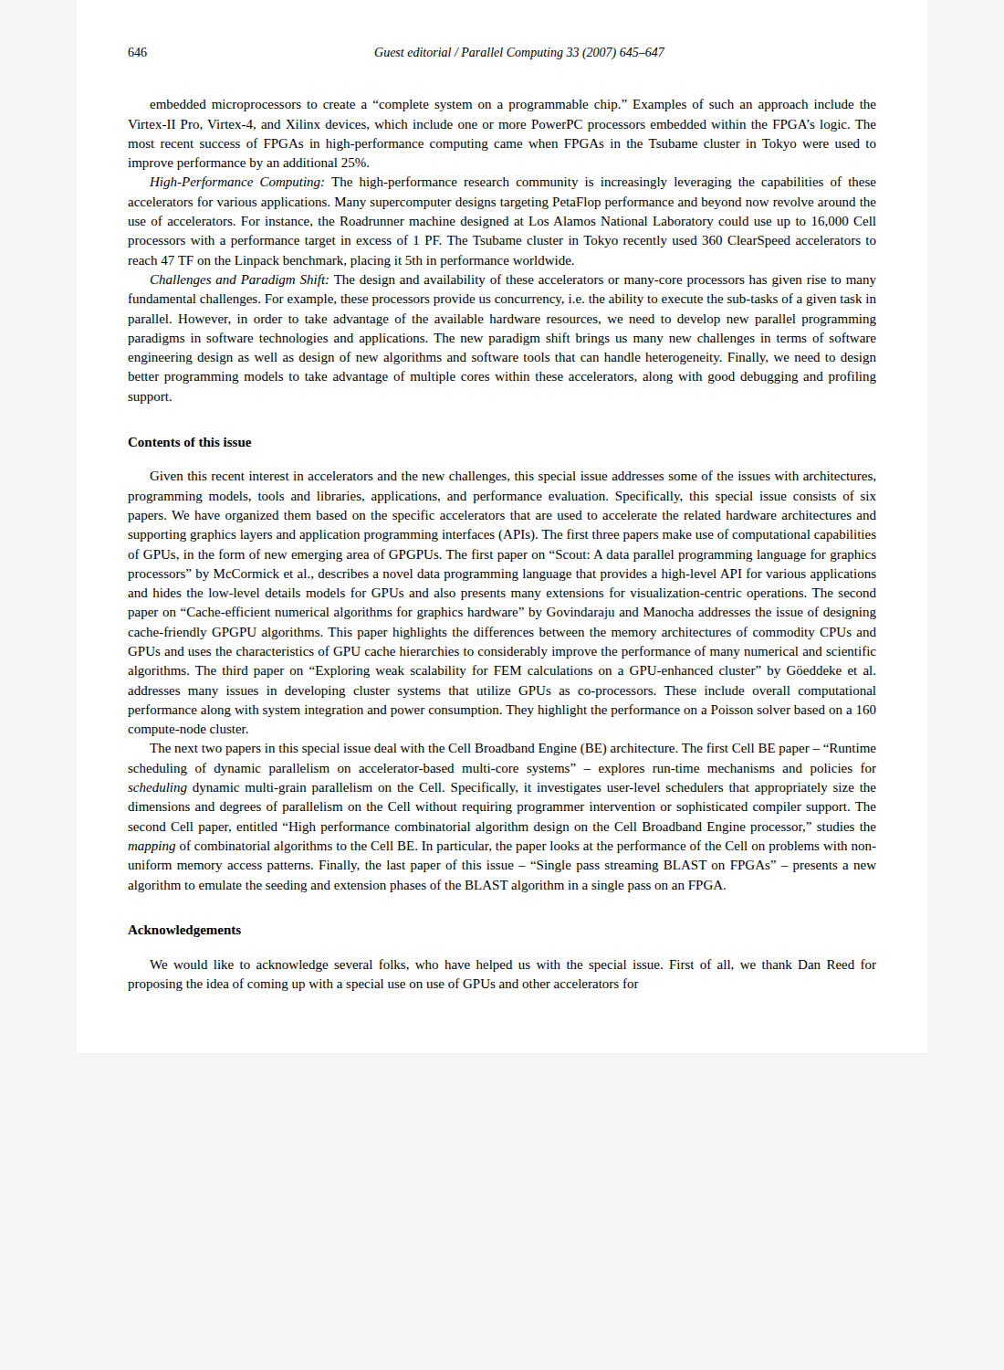646 Guest editorial / Parallel Computing 33 (2007) 645–647
embedded microprocessors to create a “complete system on a programmable chip.” Examples of such an approach include the Virtex-II Pro, Virtex-4, and Xilinx devices, which include one or more PowerPC processors embedded within the FPGA’s logic. The most recent success of FPGAs in high-performance computing came when FPGAs in the Tsubame cluster in Tokyo were used to improve performance by an additional 25%.
High-Performance Computing: The high-performance research community is increasingly leveraging the capabilities of these accelerators for various applications. Many supercomputer designs targeting PetaFlop performance and beyond now revolve around the use of accelerators. For instance, the Roadrunner machine designed at Los Alamos National Laboratory could use up to 16,000 Cell processors with a performance target in excess of 1 PF. The Tsubame cluster in Tokyo recently used 360 ClearSpeed accelerators to reach 47 TF on the Linpack benchmark, placing it 5th in performance worldwide.
Challenges and Paradigm Shift: The design and availability of these accelerators or many-core processors has given rise to many fundamental challenges. For example, these processors provide us concurrency, i.e. the ability to execute the sub-tasks of a given task in parallel. However, in order to take advantage of the available hardware resources, we need to develop new parallel programming paradigms in software technologies and applications. The new paradigm shift brings us many new challenges in terms of software engineering design as well as design of new algorithms and software tools that can handle heterogeneity. Finally, we need to design better programming models to take advantage of multiple cores within these accelerators, along with good debugging and profiling support.
Contents of this issue
Given this recent interest in accelerators and the new challenges, this special issue addresses some of the issues with architectures, programming models, tools and libraries, applications, and performance evaluation. Specifically, this special issue consists of six papers. We have organized them based on the specific accelerators that are used to accelerate the related hardware architectures and supporting graphics layers and application programming interfaces (APIs). The first three papers make use of computational capabilities of GPUs, in the form of new emerging area of GPGPUs. The first paper on “Scout: A data parallel programming language for graphics processors” by McCormick et al., describes a novel data programming language that provides a high-level API for various applications and hides the low-level details models for GPUs and also presents many extensions for visualization-centric operations. The second paper on “Cache-efficient numerical algorithms for graphics hardware” by Govindaraju and Manocha addresses the issue of designing cache-friendly GPGPU algorithms. This paper highlights the differences between the memory architectures of commodity CPUs and GPUs and uses the characteristics of GPU cache hierarchies to considerably improve the performance of many numerical and scientific algorithms. The third paper on “Exploring weak scalability for FEM calculations on a GPU-enhanced cluster” by Göeddeke et al. addresses many issues in developing cluster systems that utilize GPUs as co-processors. These include overall computational performance along with system integration and power consumption. They highlight the performance on a Poisson solver based on a 160 compute-node cluster.
The next two papers in this special issue deal with the Cell Broadband Engine (BE) architecture. The first Cell BE paper – “Runtime scheduling of dynamic parallelism on accelerator-based multi-core systems” – explores run-time mechanisms and policies for scheduling dynamic multi-grain parallelism on the Cell. Specifically, it investigates user-level schedulers that appropriately size the dimensions and degrees of parallelism on the Cell without requiring programmer intervention or sophisticated compiler support. The second Cell paper, entitled “High performance combinatorial algorithm design on the Cell Broadband Engine processor,” studies the mapping of combinatorial algorithms to the Cell BE. In particular, the paper looks at the performance of the Cell on problems with non-uniform memory access patterns. Finally, the last paper of this issue – “Single pass streaming BLAST on FPGAs” – presents a new algorithm to emulate the seeding and extension phases of the BLAST algorithm in a single pass on an FPGA.
Acknowledgements
We would like to acknowledge several folks, who have helped us with the special issue. First of all, we thank Dan Reed for proposing the idea of coming up with a special use on use of GPUs and other accelerators for